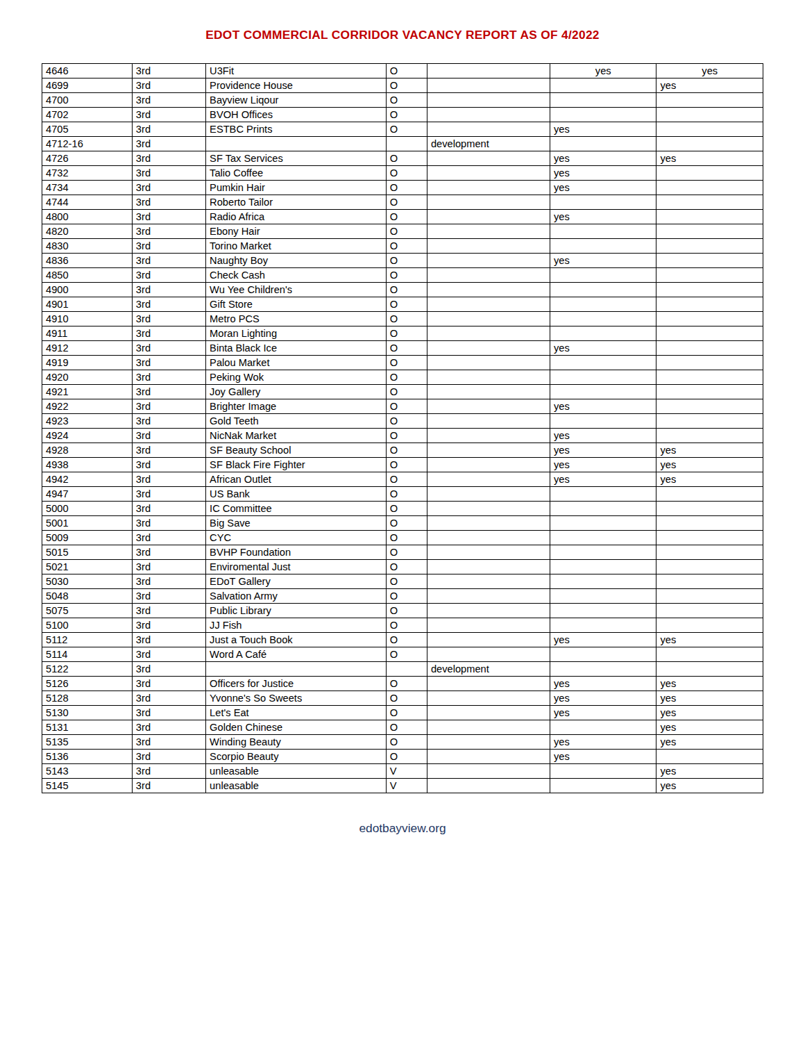EDOT Commercial Corridor Vacancy Report as of 4/2022
| 4646 | 3rd | U3Fit | O | | yes | yes |
| 4699 | 3rd | Providence House | O | | | yes |
| 4700 | 3rd | Bayview Liqour | O | | | |
| 4702 | 3rd | BVOH Offices | O | | | |
| 4705 | 3rd | ESTBC Prints | O | | yes | |
| 4712-16 | 3rd | | | development | | |
| 4726 | 3rd | SF Tax Services | O | | yes | yes |
| 4732 | 3rd | Talio Coffee | O | | yes | |
| 4734 | 3rd | Pumkin Hair | O | | yes | |
| 4744 | 3rd | Roberto Tailor | O | | | |
| 4800 | 3rd | Radio Africa | O | | yes | |
| 4820 | 3rd | Ebony Hair | O | | | |
| 4830 | 3rd | Torino Market | O | | | |
| 4836 | 3rd | Naughty Boy | O | | yes | |
| 4850 | 3rd | Check Cash | O | | | |
| 4900 | 3rd | Wu Yee Children's | O | | | |
| 4901 | 3rd | Gift Store | O | | | |
| 4910 | 3rd | Metro PCS | O | | | |
| 4911 | 3rd | Moran Lighting | O | | | |
| 4912 | 3rd | Binta Black Ice | O | | yes | |
| 4919 | 3rd | Palou Market | O | | | |
| 4920 | 3rd | Peking Wok | O | | | |
| 4921 | 3rd | Joy Gallery | O | | | |
| 4922 | 3rd | Brighter Image | O | | yes | |
| 4923 | 3rd | Gold Teeth | O | | | |
| 4924 | 3rd | NicNak Market | O | | yes | |
| 4928 | 3rd | SF Beauty School | O | | yes | yes |
| 4938 | 3rd | SF Black Fire Fighter | O | | yes | yes |
| 4942 | 3rd | African Outlet | O | | yes | yes |
| 4947 | 3rd | US Bank | O | | | |
| 5000 | 3rd | IC Committee | O | | | |
| 5001 | 3rd | Big Save | O | | | |
| 5009 | 3rd | CYC | O | | | |
| 5015 | 3rd | BVHP Foundation | O | | | |
| 5021 | 3rd | Enviromental Just | O | | | |
| 5030 | 3rd | EDoT Gallery | O | | | |
| 5048 | 3rd | Salvation Army | O | | | |
| 5075 | 3rd | Public Library | O | | | |
| 5100 | 3rd | JJ Fish | O | | | |
| 5112 | 3rd | Just a Touch Book | O | | yes | yes |
| 5114 | 3rd | Word A Café | O | | | |
| 5122 | 3rd | | | development | | |
| 5126 | 3rd | Officers for Justice | O | | yes | yes |
| 5128 | 3rd | Yvonne's So Sweets | O | | yes | yes |
| 5130 | 3rd | Let's Eat | O | | yes | yes |
| 5131 | 3rd | Golden Chinese | O | | | yes |
| 5135 | 3rd | Winding Beauty | O | | yes | yes |
| 5136 | 3rd | Scorpio Beauty | O | | yes | |
| 5143 | 3rd | unleasable | V | | | yes |
| 5145 | 3rd | unleasable | V | | | yes |
edotbayview.org